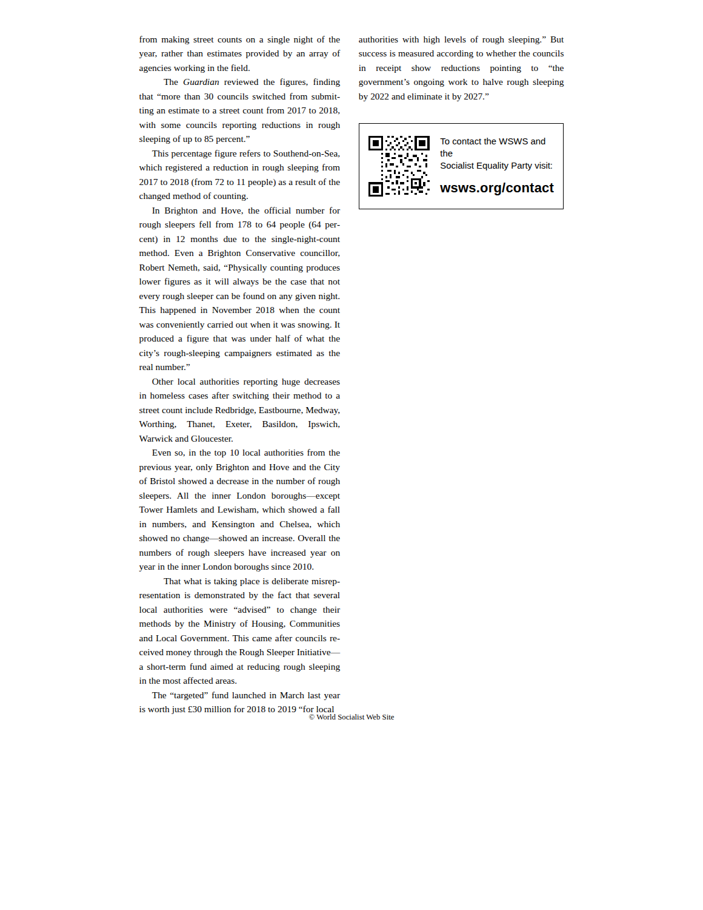from making street counts on a single night of the year, rather than estimates provided by an array of agencies working in the field.
The Guardian reviewed the figures, finding that “more than 30 councils switched from submitting an estimate to a street count from 2017 to 2018, with some councils reporting reductions in rough sleeping of up to 85 percent.”
This percentage figure refers to Southend-on-Sea, which registered a reduction in rough sleeping from 2017 to 2018 (from 72 to 11 people) as a result of the changed method of counting.
In Brighton and Hove, the official number for rough sleepers fell from 178 to 64 people (64 percent) in 12 months due to the single-night-count method. Even a Brighton Conservative councillor, Robert Nemeth, said, “Physically counting produces lower figures as it will always be the case that not every rough sleeper can be found on any given night. This happened in November 2018 when the count was conveniently carried out when it was snowing. It produced a figure that was under half of what the city’s rough-sleeping campaigners estimated as the real number.”
Other local authorities reporting huge decreases in homeless cases after switching their method to a street count include Redbridge, Eastbourne, Medway, Worthing, Thanet, Exeter, Basildon, Ipswich, Warwick and Gloucester.
Even so, in the top 10 local authorities from the previous year, only Brighton and Hove and the City of Bristol showed a decrease in the number of rough sleepers. All the inner London boroughs—except Tower Hamlets and Lewisham, which showed a fall in numbers, and Kensington and Chelsea, which showed no change—showed an increase. Overall the numbers of rough sleepers have increased year on year in the inner London boroughs since 2010.
That what is taking place is deliberate misrepresentation is demonstrated by the fact that several local authorities were “advised” to change their methods by the Ministry of Housing, Communities and Local Government. This came after councils received money through the Rough Sleeper Initiative—a short-term fund aimed at reducing rough sleeping in the most affected areas.
The “targeted” fund launched in March last year is worth just £30 million for 2018 to 2019 “for local
authorities with high levels of rough sleeping.” But success is measured according to whether the councils in receipt show reductions pointing to “the government’s ongoing work to halve rough sleeping by 2022 and eliminate it by 2027.”
To contact the WSWS and the
Socialist Equality Party visit:
wsws.org/contact
© World Socialist Web Site